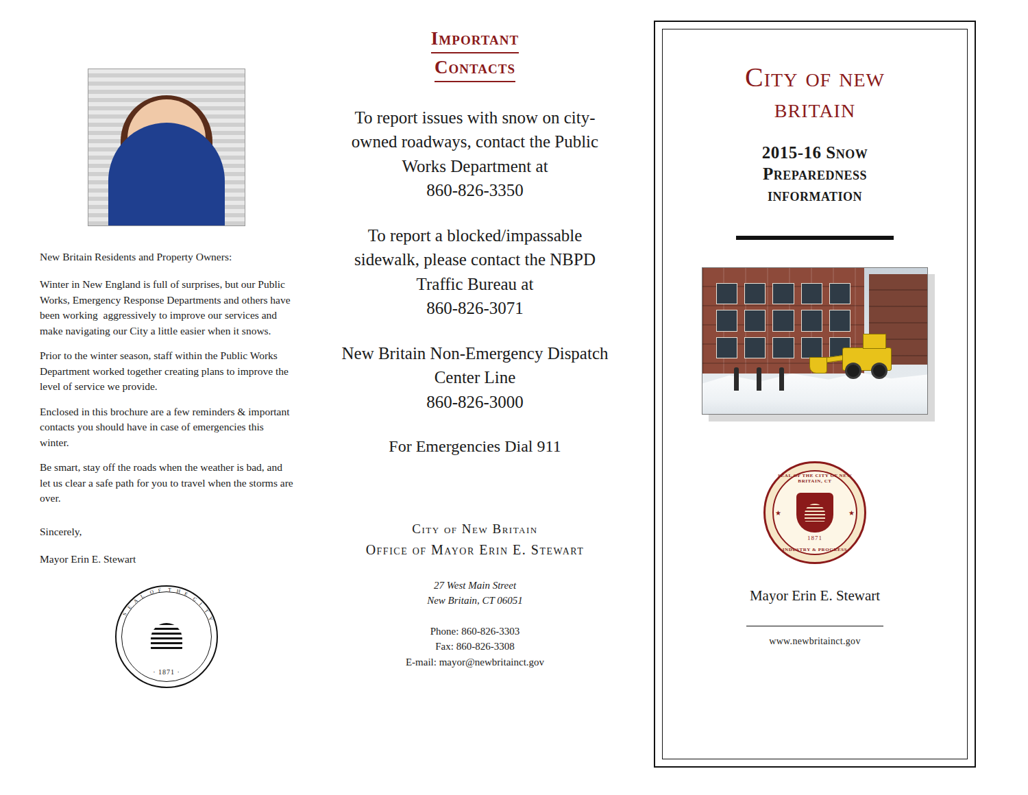New Britain Residents and Property Owners:
Winter in New England is full of surprises, but our Public Works, Emergency Response Departments and others have been working aggressively to improve our services and make navigating our City a little easier when it snows.
Prior to the winter season, staff within the Public Works Department worked together creating plans to improve the level of service we provide.
Enclosed in this brochure are a few reminders & important contacts you should have in case of emergencies this winter.
Be smart, stay off the roads when the weather is bad, and let us clear a safe path for you to travel when the storms are over.
Sincerely,
Mayor Erin E. Stewart
S E A L O F T H E C I T Y
· 1871 ·
Important Contacts
To report issues with snow on city-owned roadways, contact the Public Works Department at
860-826-3350
To report a blocked/impassable sidewalk, please contact the NBPD Traffic Bureau at
860-826-3071
New Britain Non-Emergency Dispatch Center Line
860-826-3000
For Emergencies Dial 911
City of New Britain
Office of Mayor Erin E. Stewart
27 West Main Street
New Britain, CT 06051
Phone: 860-826-3303
Fax: 860-826-3308
E-mail: mayor@newbritainct.gov
City of new
britain
2015-16 Snow
Preparedness
information
Seal of the City of New Britain, CT
★ ★
1871
Industry & Progress
Mayor Erin E. Stewart
www.newbritainct.gov